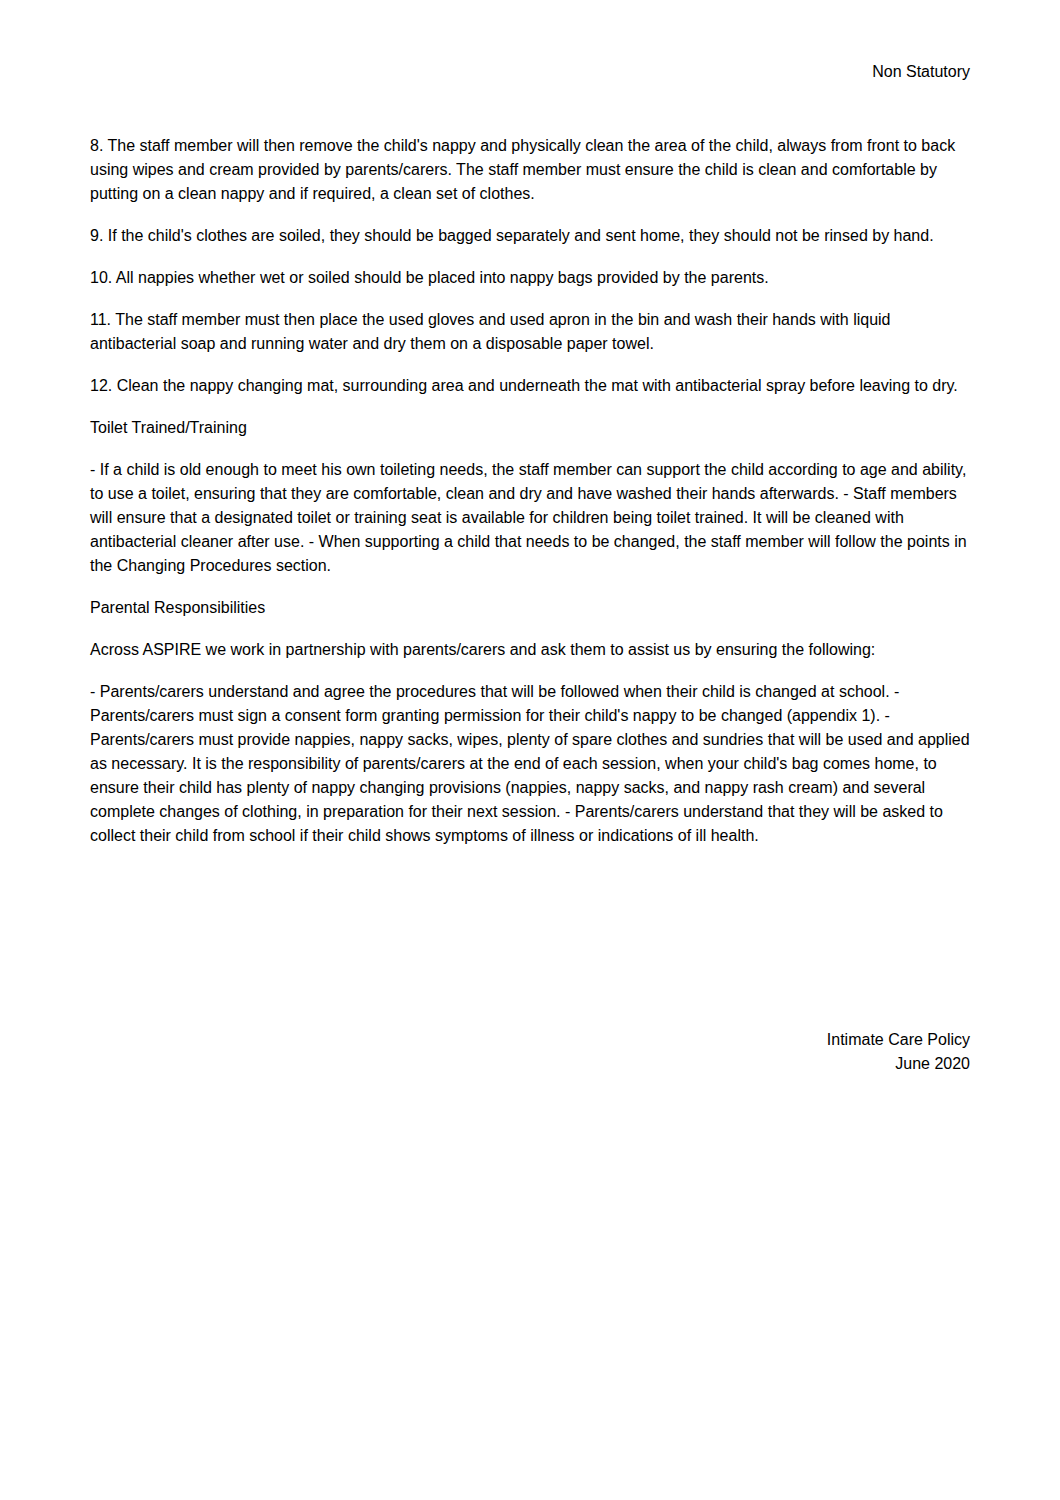Non Statutory
8. The staff member will then remove the child's nappy and physically clean the area of the child, always from front to back using wipes and cream provided by parents/carers. The staff member must ensure the child is clean and comfortable by putting on a clean nappy and if required, a clean set of clothes.
9. If the child's clothes are soiled, they should be bagged separately and sent home, they should not be rinsed by hand.
10. All nappies whether wet or soiled should be placed into nappy bags provided by the parents.
11. The staff member must then place the used gloves and used apron in the bin and wash their hands with liquid antibacterial soap and running water and dry them on a disposable paper towel.
12. Clean the nappy changing mat, surrounding area and underneath the mat with antibacterial spray before leaving to dry.
Toilet Trained/Training
- If a child is old enough to meet his own toileting needs, the staff member can support the child according to age and ability, to use a toilet, ensuring that they are comfortable, clean and dry and have washed their hands afterwards. - Staff members will ensure that a designated toilet or training seat is available for children being toilet trained. It will be cleaned with antibacterial cleaner after use. - When supporting a child that needs to be changed, the staff member will follow the points in the Changing Procedures section.
Parental Responsibilities
Across ASPIRE we work in partnership with parents/carers and ask them to assist us by ensuring the following:
- Parents/carers understand and agree the procedures that will be followed when their child is changed at school. - Parents/carers must sign a consent form granting permission for their child's nappy to be changed (appendix 1). - Parents/carers must provide nappies, nappy sacks, wipes, plenty of spare clothes and sundries that will be used and applied as necessary. It is the responsibility of parents/carers at the end of each session, when your child's bag comes home, to ensure their child has plenty of nappy changing provisions (nappies, nappy sacks, and nappy rash cream) and several complete changes of clothing, in preparation for their next session. - Parents/carers understand that they will be asked to collect their child from school if their child shows symptoms of illness or indications of ill health.
Intimate Care Policy
June 2020